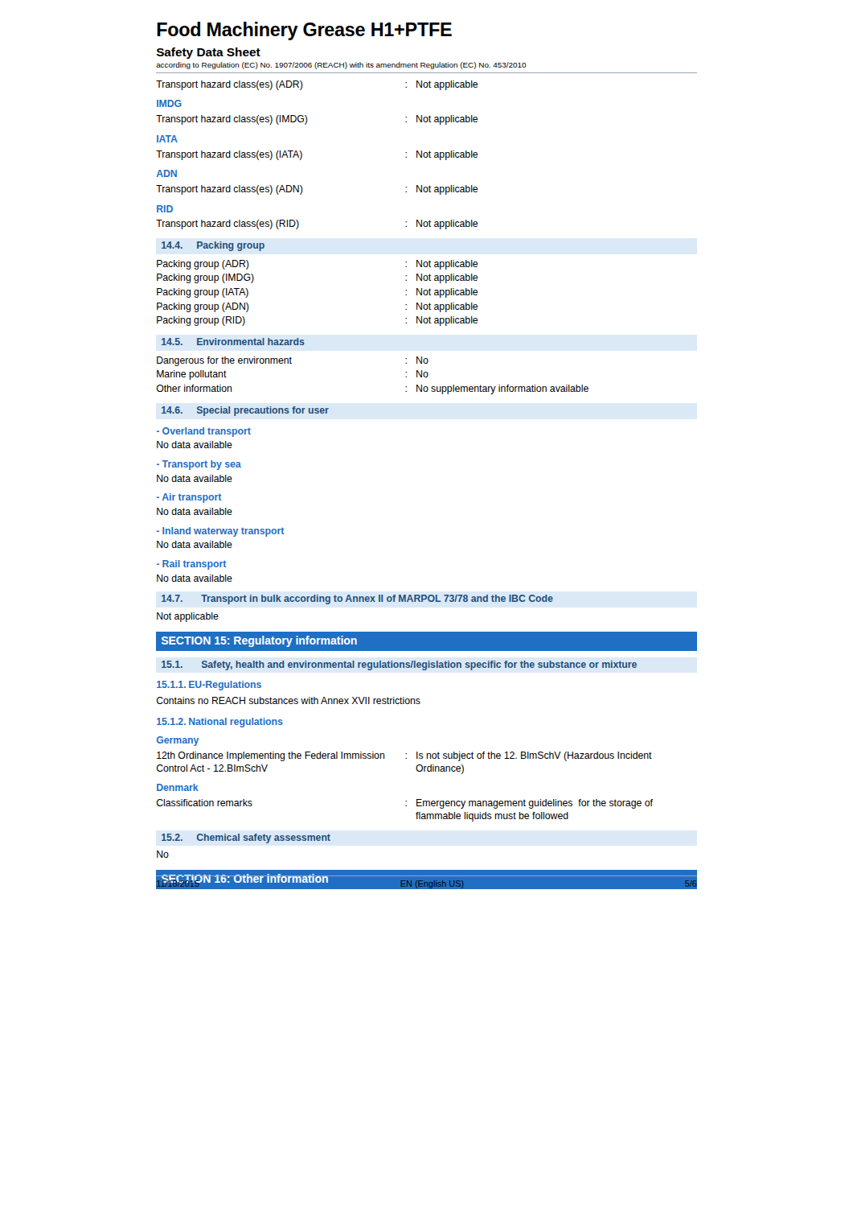Food Machinery Grease H1+PTFE
Safety Data Sheet
according to Regulation (EC) No. 1907/2006 (REACH) with its amendment Regulation (EC) No. 453/2010
| Transport hazard class(es) (ADR) | : | Not applicable |
IMDG
| Transport hazard class(es) (IMDG) | : | Not applicable |
IATA
| Transport hazard class(es) (IATA) | : | Not applicable |
ADN
| Transport hazard class(es) (ADN) | : | Not applicable |
RID
| Transport hazard class(es) (RID) | : | Not applicable |
14.4. Packing group
| Packing group (ADR) | : | Not applicable |
| Packing group (IMDG) | : | Not applicable |
| Packing group (IATA) | : | Not applicable |
| Packing group (ADN) | : | Not applicable |
| Packing group (RID) | : | Not applicable |
14.5. Environmental hazards
| Dangerous for the environment | : | No |
| Marine pollutant | : | No |
| Other information | : | No supplementary information available |
14.6. Special precautions for user
- Overland transport
No data available
- Transport by sea
No data available
- Air transport
No data available
- Inland waterway transport
No data available
- Rail transport
No data available
14.7. Transport in bulk according to Annex II of MARPOL 73/78 and the IBC Code
Not applicable
SECTION 15: Regulatory information
15.1. Safety, health and environmental regulations/legislation specific for the substance or mixture
15.1.1. EU-Regulations
Contains no REACH substances with Annex XVII restrictions
15.1.2. National regulations
Germany
| 12th Ordinance Implementing the Federal Immission Control Act - 12.BImSchV | : | Is not subject of the 12. BlmSchV (Hazardous Incident Ordinance) |
Denmark
| Classification remarks | : | Emergency management guidelines for the storage of flammable liquids must be followed |
15.2. Chemical safety assessment
No
SECTION 16: Other information
11/18/2015
EN (English US)
5/6